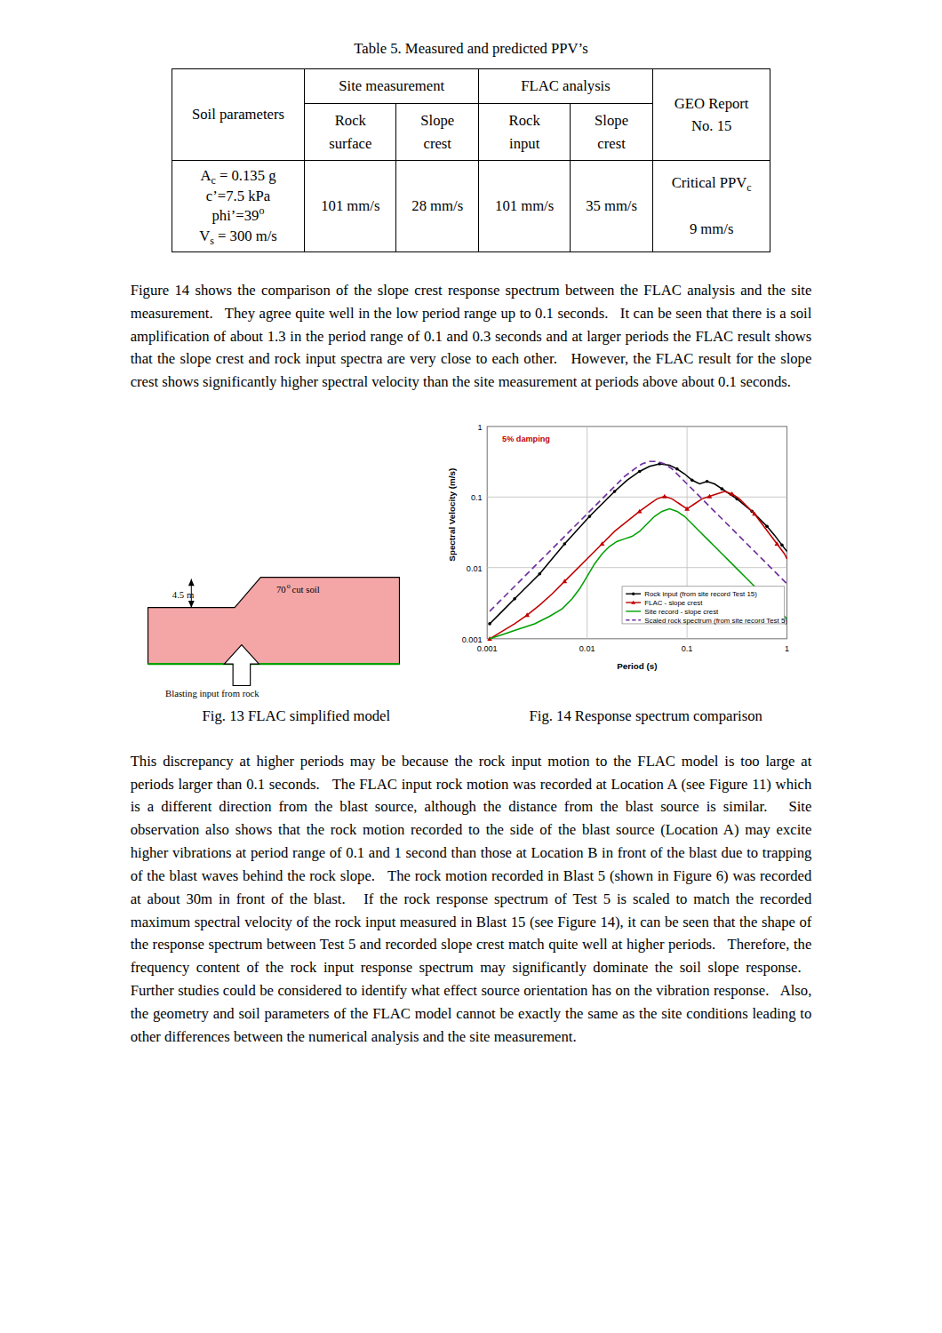Table 5. Measured and predicted PPV’s
| Soil parameters | Site measurement | FLAC analysis | GEO Report No. 15 |
| Rock surface | Slope crest | Rock input | Slope crest |
| A c = 0.135 g c’=7.5 kPa phi’=39 o V s = 300 m/s | 101 mm/s | 28 mm/s | 101 mm/s | 35 mm/s | Critical PPV c 9 mm/s |
Figure 14 shows the comparison of the slope crest response spectrum between the FLAC analysis and the site measurement. They agree quite well in the low period range up to 0.1 seconds. It can be seen that there is a soil amplification of about 1.3 in the period range of 0.1 and 0.3 seconds and at larger periods the FLAC result shows that the slope crest and rock input spectra are very close to each other. However, the FLAC result for the slope crest shows significantly higher spectral velocity than the site measurement at periods above about 0.1 seconds.
4.5 m 70 o cut soil Blasting input from rock
Spectral Velocity (m/s) 1 0.1 0.01 0.001 0.001 0.01 0.1 1 Period (s) 5% damping Rock input (from site record Test 15) FLAC - slope crest Site record - slope crest Scaled rock spectrum (from site record Test 5)
Fig. 13 FLAC simplified model
Fig. 14 Response spectrum comparison
This discrepancy at higher periods may be because the rock input motion to the FLAC model is too large at periods larger than 0.1 seconds. The FLAC input rock motion was recorded at Location A (see Figure 11) which is a different direction from the blast source, although the distance from the blast source is similar. Site observation also shows that the rock motion recorded to the side of the blast source (Location A) may excite higher vibrations at period range of 0.1 and 1 second than those at Location B in front of the blast due to trapping of the blast waves behind the rock slope. The rock motion recorded in Blast 5 (shown in Figure 6) was recorded at about 30m in front of the blast. If the rock response spectrum of Test 5 is scaled to match the recorded maximum spectral velocity of the rock input measured in Blast 15 (see Figure 14), it can be seen that the shape of the response spectrum between Test 5 and recorded slope crest match quite well at higher periods. Therefore, the frequency content of the rock input response spectrum may significantly dominate the soil slope response. Further studies could be considered to identify what effect source orientation has on the vibration response. Also, the geometry and soil parameters of the FLAC model cannot be exactly the same as the site conditions leading to other differences between the numerical analysis and the site measurement.